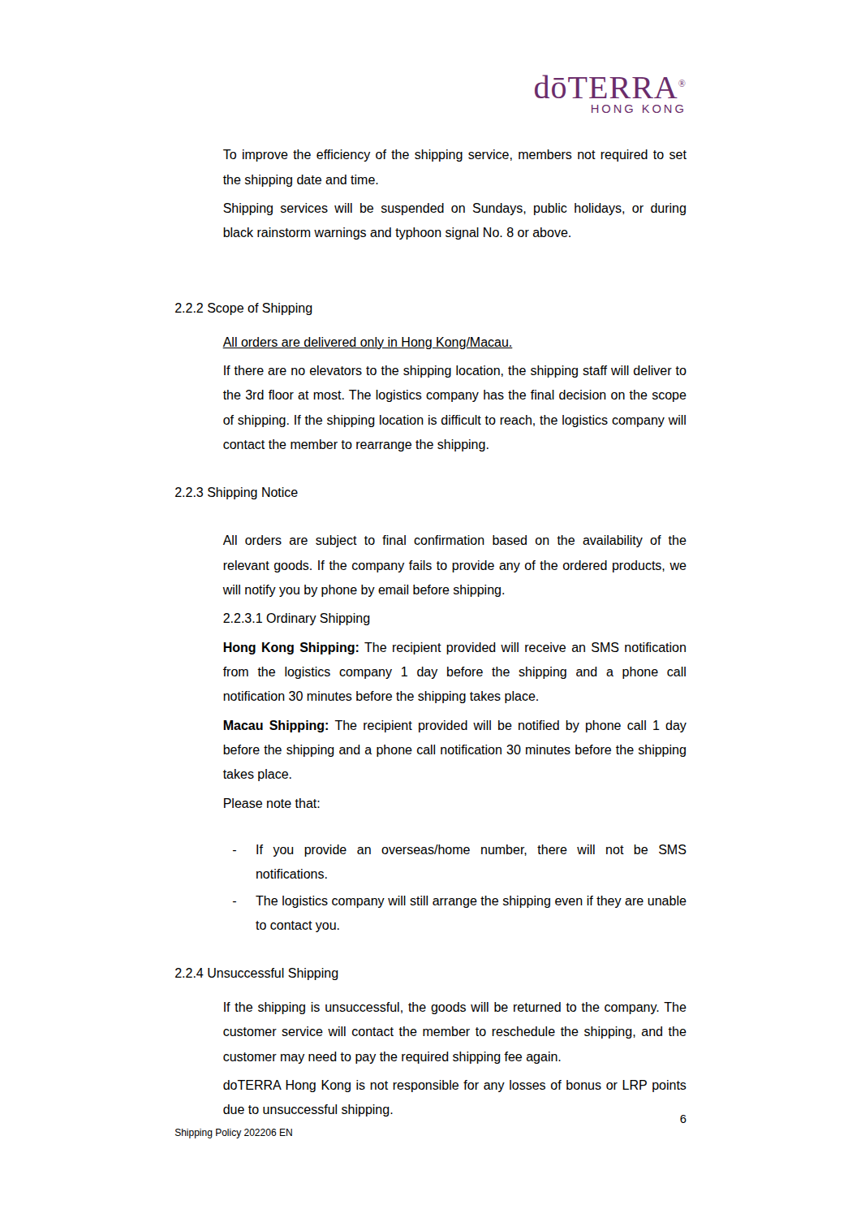dōTERRA®
HONG KONG
To improve the efficiency of the shipping service, members not required to set the shipping date and time.
Shipping services will be suspended on Sundays, public holidays, or during black rainstorm warnings and typhoon signal No. 8 or above.
2.2.2 Scope of Shipping
All orders are delivered only in Hong Kong/Macau.
If there are no elevators to the shipping location, the shipping staff will deliver to the 3rd floor at most. The logistics company has the final decision on the scope of shipping. If the shipping location is difficult to reach, the logistics company will contact the member to rearrange the shipping.
2.2.3 Shipping Notice
All orders are subject to final confirmation based on the availability of the relevant goods. If the company fails to provide any of the ordered products, we will notify you by phone by email before shipping.
2.2.3.1 Ordinary Shipping
Hong Kong Shipping: The recipient provided will receive an SMS notification from the logistics company 1 day before the shipping and a phone call notification 30 minutes before the shipping takes place.
Macau Shipping: The recipient provided will be notified by phone call 1 day before the shipping and a phone call notification 30 minutes before the shipping takes place.
Please note that:
If you provide an overseas/home number, there will not be SMS notifications.
The logistics company will still arrange the shipping even if they are unable to contact you.
2.2.4 Unsuccessful Shipping
If the shipping is unsuccessful, the goods will be returned to the company. The customer service will contact the member to reschedule the shipping, and the customer may need to pay the required shipping fee again.
doTERRA Hong Kong is not responsible for any losses of bonus or LRP points due to unsuccessful shipping.
6
Shipping Policy 202206 EN